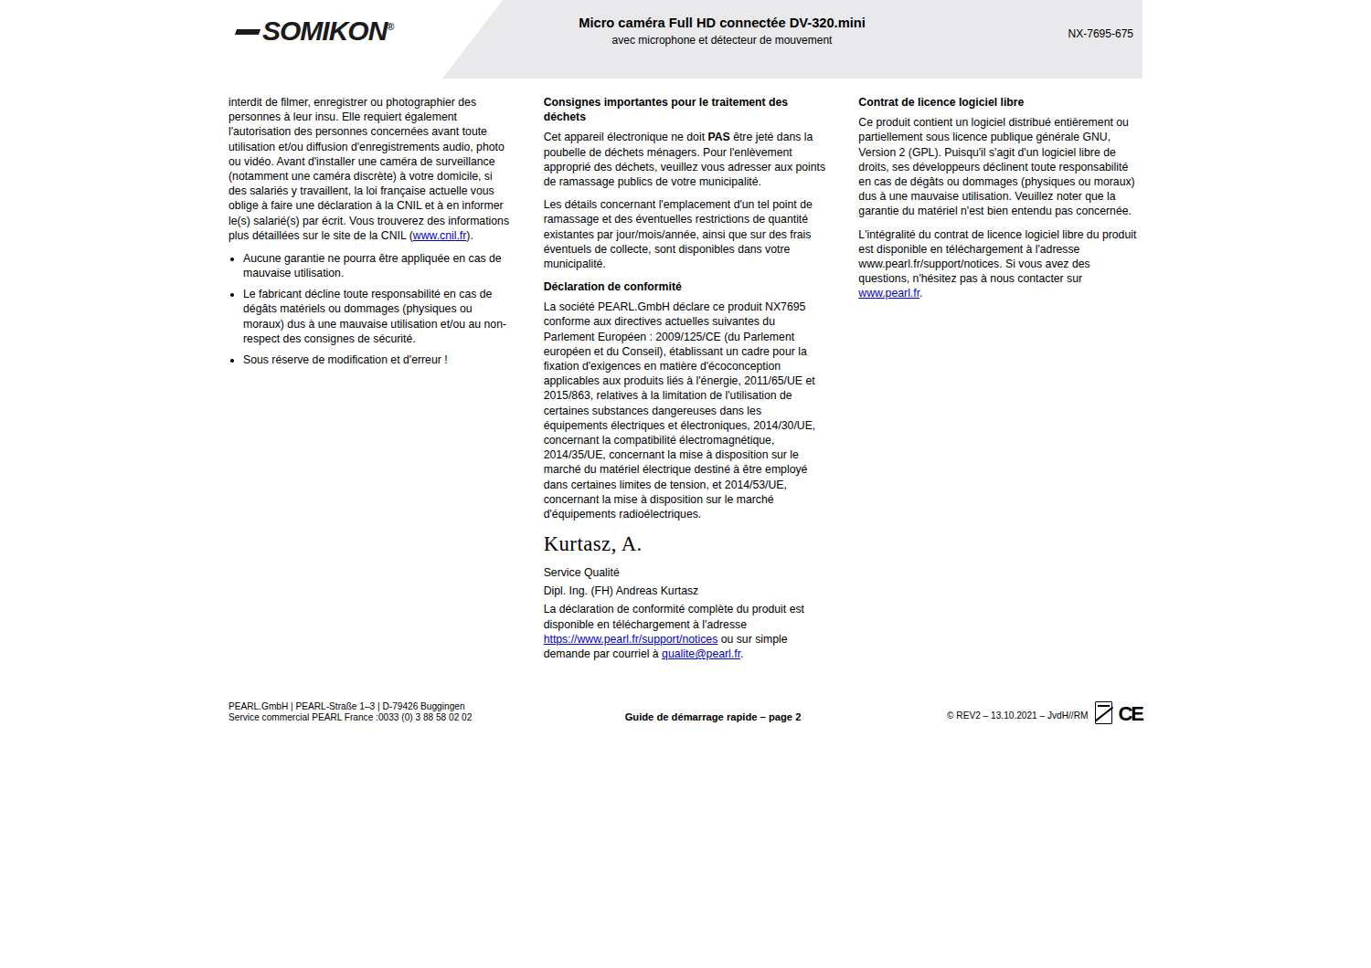SOMIKON®
Micro caméra Full HD connectée DV-320.mini
avec microphone et détecteur de mouvement
NX-7695-675
interdit de filmer, enregistrer ou photographier des personnes à leur insu. Elle requiert également l'autorisation des personnes concernées avant toute utilisation et/ou diffusion d'enregistrements audio, photo ou vidéo. Avant d'installer une caméra de surveillance (notamment une caméra discrète) à votre domicile, si des salariés y travaillent, la loi française actuelle vous oblige à faire une déclaration à la CNIL et à en informer le(s) salarié(s) par écrit. Vous trouverez des informations plus détaillées sur le site de la CNIL (www.cnil.fr).
Aucune garantie ne pourra être appliquée en cas de mauvaise utilisation.
Le fabricant décline toute responsabilité en cas de dégâts matériels ou dommages (physiques ou moraux) dus à une mauvaise utilisation et/ou au non-respect des consignes de sécurité.
Sous réserve de modification et d'erreur !
Consignes importantes pour le traitement des déchets
Cet appareil électronique ne doit PAS être jeté dans la poubelle de déchets ménagers. Pour l'enlèvement approprié des déchets, veuillez vous adresser aux points de ramassage publics de votre municipalité.
Les détails concernant l'emplacement d'un tel point de ramassage et des éventuelles restrictions de quantité existantes par jour/mois/année, ainsi que sur des frais éventuels de collecte, sont disponibles dans votre municipalité.
Déclaration de conformité
La société PEARL.GmbH déclare ce produit NX7695 conforme aux directives actuelles suivantes du Parlement Européen : 2009/125/CE (du Parlement européen et du Conseil), établissant un cadre pour la fixation d'exigences en matière d'écoconception applicables aux produits liés à l'énergie, 2011/65/UE et 2015/863, relatives à la limitation de l'utilisation de certaines substances dangereuses dans les équipements électriques et électroniques, 2014/30/UE, concernant la compatibilité électromagnétique, 2014/35/UE, concernant la mise à disposition sur le marché du matériel électrique destiné à être employé dans certaines limites de tension, et 2014/53/UE, concernant la mise à disposition sur le marché d'équipements radioélectriques.
Kurtasz, A.
Service Qualité
Dipl. Ing. (FH) Andreas Kurtasz
La déclaration de conformité complète du produit est disponible en téléchargement à l'adresse https://www.pearl.fr/support/notices ou sur simple demande par courriel à qualite@pearl.fr.
Contrat de licence logiciel libre
Ce produit contient un logiciel distribué entièrement ou partiellement sous licence publique générale GNU, Version 2 (GPL). Puisqu'il s'agit d'un logiciel libre de droits, ses développeurs déclinent toute responsabilité en cas de dégâts ou dommages (physiques ou moraux) dus à une mauvaise utilisation. Veuillez noter que la garantie du matériel n'est bien entendu pas concernée.
L'intégralité du contrat de licence logiciel libre du produit est disponible en téléchargement à l'adresse www.pearl.fr/support/notices. Si vous avez des questions, n'hésitez pas à nous contacter sur www.pearl.fr.
PEARL.GmbH | PEARL-Straße 1–3 | D-79426 Buggingen
Service commercial PEARL France :0033 (0) 3 88 58 02 02
Guide de démarrage rapide – page 2
© REV2 – 13.10.2021 – JvdH//RM CE